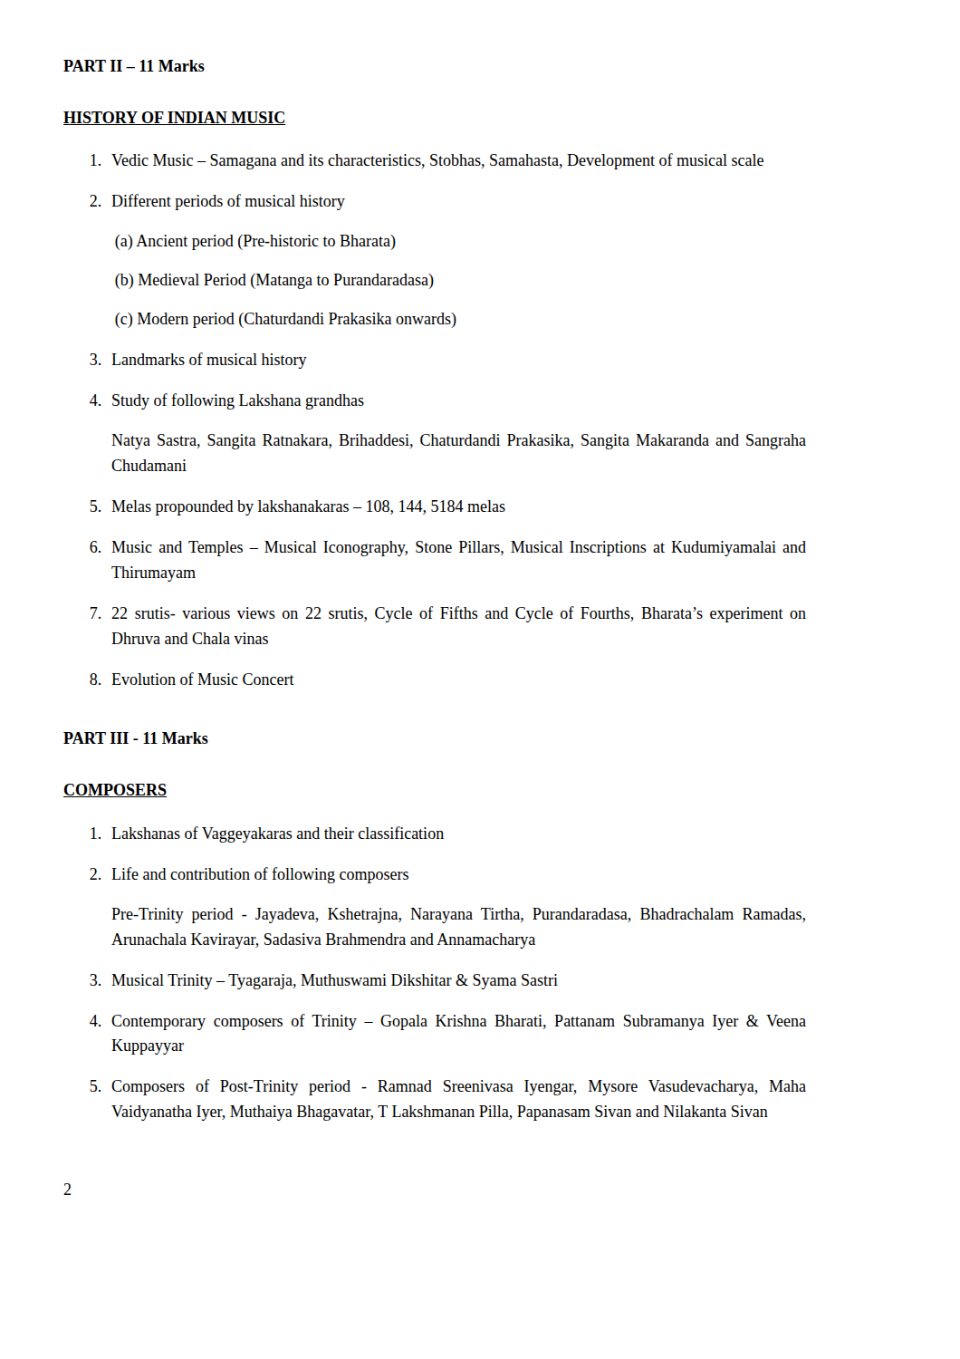PART II – 11 Marks
HISTORY OF INDIAN MUSIC
Vedic Music – Samagana and its characteristics, Stobhas, Samahasta, Development of musical scale
Different periods of musical history
(a) Ancient period (Pre-historic to Bharata)
(b) Medieval Period (Matanga to Purandaradasa)
(c) Modern period (Chaturdandi Prakasika onwards)
Landmarks of musical history
Study of following Lakshana grandhas
Natya Sastra, Sangita Ratnakara, Brihaddesi, Chaturdandi Prakasika, Sangita Makaranda and Sangraha Chudamani
Melas propounded by lakshanakaras – 108, 144, 5184 melas
Music and Temples – Musical Iconography, Stone Pillars, Musical Inscriptions at Kudumiyamalai and Thirumayam
22 srutis- various views on 22 srutis, Cycle of Fifths and Cycle of Fourths, Bharata’s experiment on Dhruva and Chala vinas
Evolution of Music Concert
PART III - 11 Marks
COMPOSERS
Lakshanas of Vaggeyakaras and their classification
Life and contribution of following composers
Pre-Trinity period - Jayadeva, Kshetrajna, Narayana Tirtha, Purandaradasa, Bhadrachalam Ramadas, Arunachala Kavirayar, Sadasiva Brahmendra and Annamacharya
Musical Trinity – Tyagaraja, Muthuswami Dikshitar & Syama Sastri
Contemporary composers of Trinity – Gopala Krishna Bharati, Pattanam Subramanya Iyer & Veena Kuppayyar
Composers of Post-Trinity period - Ramnad Sreenivasa Iyengar, Mysore Vasudevacharya, Maha Vaidyanatha Iyer, Muthaiya Bhagavatar, T Lakshmanan Pilla, Papanasam Sivan and Nilakanta Sivan
2